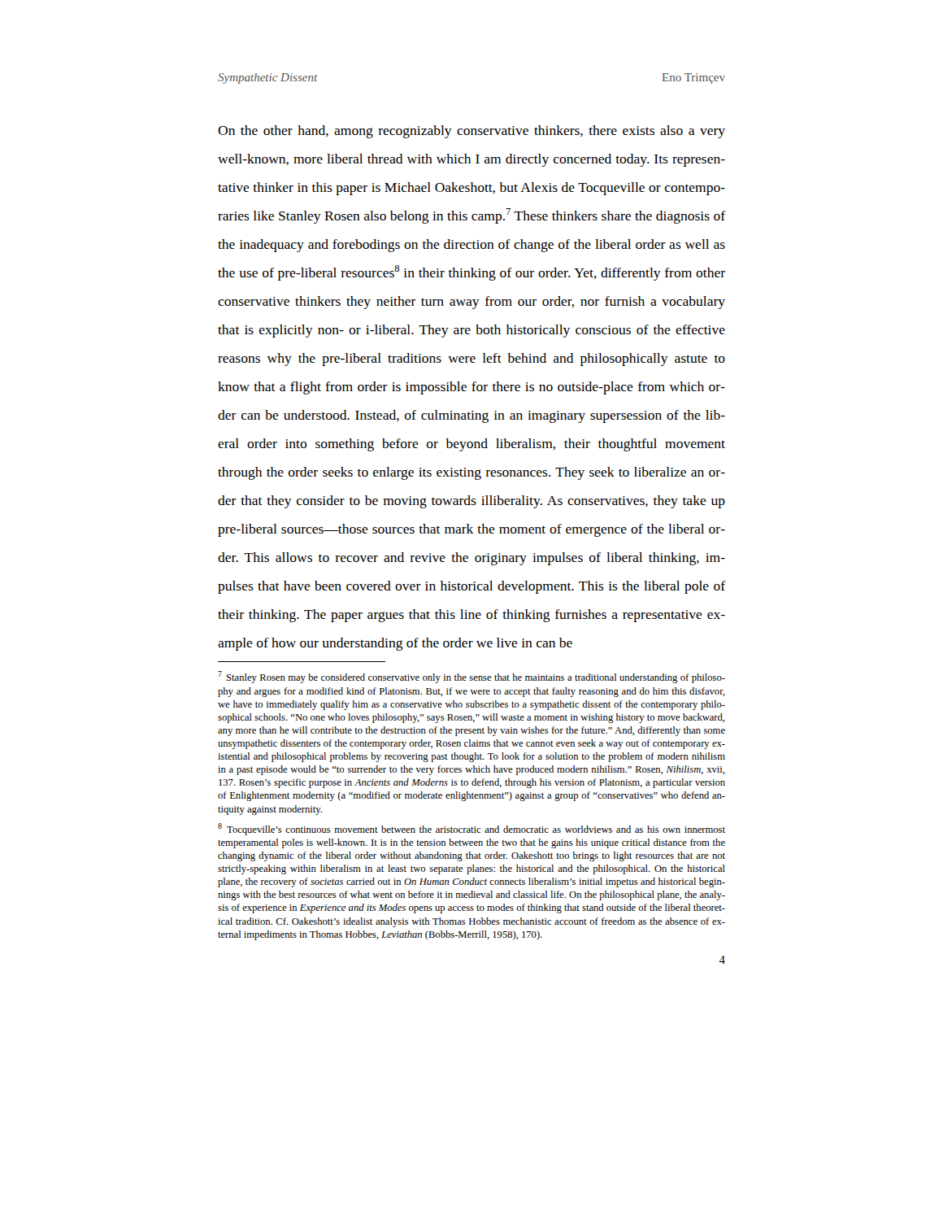Sympathetic Dissent Eno Trimçev
On the other hand, among recognizably conservative thinkers, there exists also a very well-known, more liberal thread with which I am directly concerned today. Its representative thinker in this paper is Michael Oakeshott, but Alexis de Tocqueville or contemporaries like Stanley Rosen also belong in this camp.7 These thinkers share the diagnosis of the inadequacy and forebodings on the direction of change of the liberal order as well as the use of pre-liberal resources8 in their thinking of our order. Yet, differently from other conservative thinkers they neither turn away from our order, nor furnish a vocabulary that is explicitly non- or i-liberal. They are both historically conscious of the effective reasons why the pre-liberal traditions were left behind and philosophically astute to know that a flight from order is impossible for there is no outside-place from which order can be understood. Instead, of culminating in an imaginary supersession of the liberal order into something before or beyond liberalism, their thoughtful movement through the order seeks to enlarge its existing resonances. They seek to liberalize an order that they consider to be moving towards illiberality. As conservatives, they take up pre-liberal sources—those sources that mark the moment of emergence of the liberal order. This allows to recover and revive the originary impulses of liberal thinking, impulses that have been covered over in historical development. This is the liberal pole of their thinking. The paper argues that this line of thinking furnishes a representative example of how our understanding of the order we live in can be
7 Stanley Rosen may be considered conservative only in the sense that he maintains a traditional understanding of philosophy and argues for a modified kind of Platonism. But, if we were to accept that faulty reasoning and do him this disfavor, we have to immediately qualify him as a conservative who subscribes to a sympathetic dissent of the contemporary philosophical schools. “No one who loves philosophy,” says Rosen,” will waste a moment in wishing history to move backward, any more than he will contribute to the destruction of the present by vain wishes for the future.” And, differently than some unsympathetic dissenters of the contemporary order, Rosen claims that we cannot even seek a way out of contemporary existential and philosophical problems by recovering past thought. To look for a solution to the problem of modern nihilism in a past episode would be “to surrender to the very forces which have produced modern nihilism.” Rosen, Nihilism, xvii, 137. Rosen’s specific purpose in Ancients and Moderns is to defend, through his version of Platonism, a particular version of Enlightenment modernity (a “modified or moderate enlightenment”) against a group of “conservatives” who defend antiquity against modernity.
8 Tocqueville’s continuous movement between the aristocratic and democratic as worldviews and as his own innermost temperamental poles is well-known. It is in the tension between the two that he gains his unique critical distance from the changing dynamic of the liberal order without abandoning that order. Oakeshott too brings to light resources that are not strictly-speaking within liberalism in at least two separate planes: the historical and the philosophical. On the historical plane, the recovery of societas carried out in On Human Conduct connects liberalism’s initial impetus and historical beginnings with the best resources of what went on before it in medieval and classical life. On the philosophical plane, the analysis of experience in Experience and its Modes opens up access to modes of thinking that stand outside of the liberal theoretical tradition. Cf. Oakeshott’s idealist analysis with Thomas Hobbes mechanistic account of freedom as the absence of external impediments in Thomas Hobbes, Leviathan (Bobbs-Merrill, 1958), 170).
4